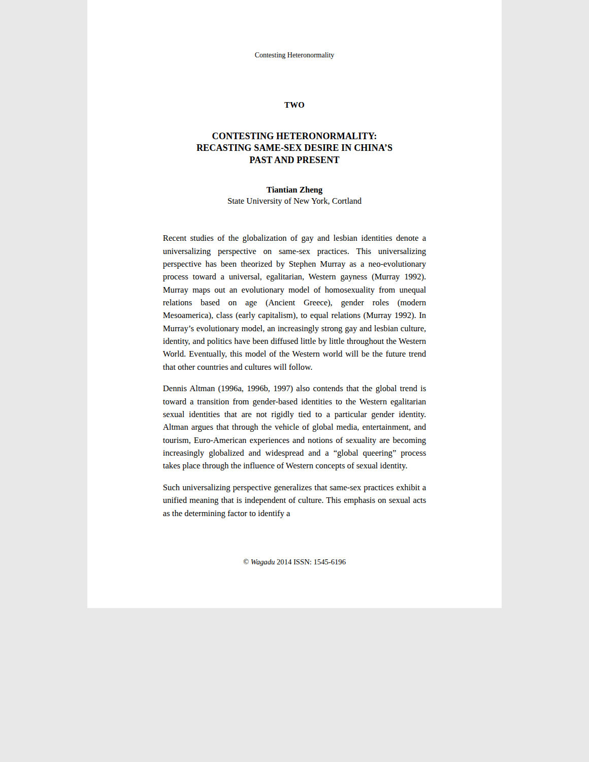Contesting Heteronormality
TWO
CONTESTING HETERONORMALITY:
RECASTING SAME-SEX DESIRE IN CHINA’S
PAST AND PRESENT
Tiantian Zheng
State University of New York, Cortland
Recent studies of the globalization of gay and lesbian identities denote a universalizing perspective on same-sex practices. This universalizing perspective has been theorized by Stephen Murray as a neo-evolutionary process toward a universal, egalitarian, Western gayness (Murray 1992). Murray maps out an evolutionary model of homosexuality from unequal relations based on age (Ancient Greece), gender roles (modern Mesoamerica), class (early capitalism), to equal relations (Murray 1992). In Murray’s evolutionary model, an increasingly strong gay and lesbian culture, identity, and politics have been diffused little by little throughout the Western World. Eventually, this model of the Western world will be the future trend that other countries and cultures will follow.
Dennis Altman (1996a, 1996b, 1997) also contends that the global trend is toward a transition from gender-based identities to the Western egalitarian sexual identities that are not rigidly tied to a particular gender identity. Altman argues that through the vehicle of global media, entertainment, and tourism, Euro-American experiences and notions of sexuality are becoming increasingly globalized and widespread and a “global queering” process takes place through the influence of Western concepts of sexual identity.
Such universalizing perspective generalizes that same-sex practices exhibit a unified meaning that is independent of culture. This emphasis on sexual acts as the determining factor to identify a
© Wagadu 2014 ISSN: 1545-6196